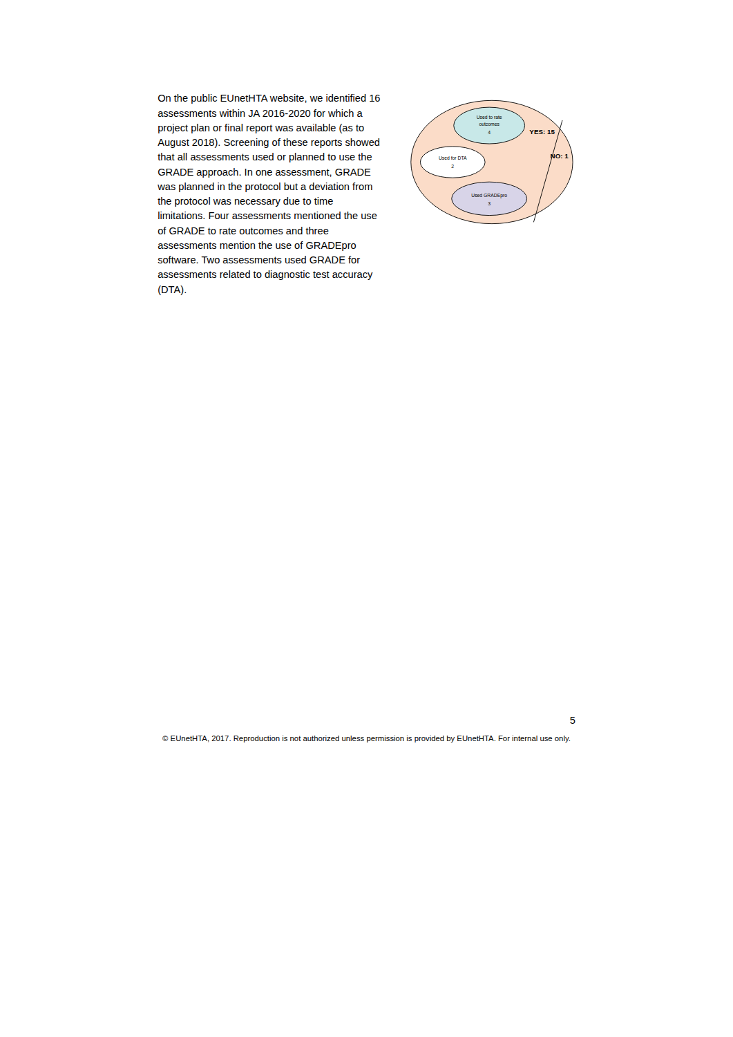On the public EUnetHTA website, we identified 16 assessments within JA 2016-2020 for which a project plan or final report was available (as to August 2018). Screening of these reports showed that all assessments used or planned to use the GRADE approach. In one assessment, GRADE was planned in the protocol but a deviation from the protocol was necessary due to time limitations. Four assessments mentioned the use of GRADE to rate outcomes and three assessments mention the use of GRADEpro software. Two assessments used GRADE for assessments related to diagnostic test accuracy (DTA).
Used to rate outcomes 4 Used for DTA 2 Used GRADEpro 3 YES: 15 NO: 1
5
© EUnetHTA, 2017. Reproduction is not authorized unless permission is provided by EUnetHTA. For internal use only.